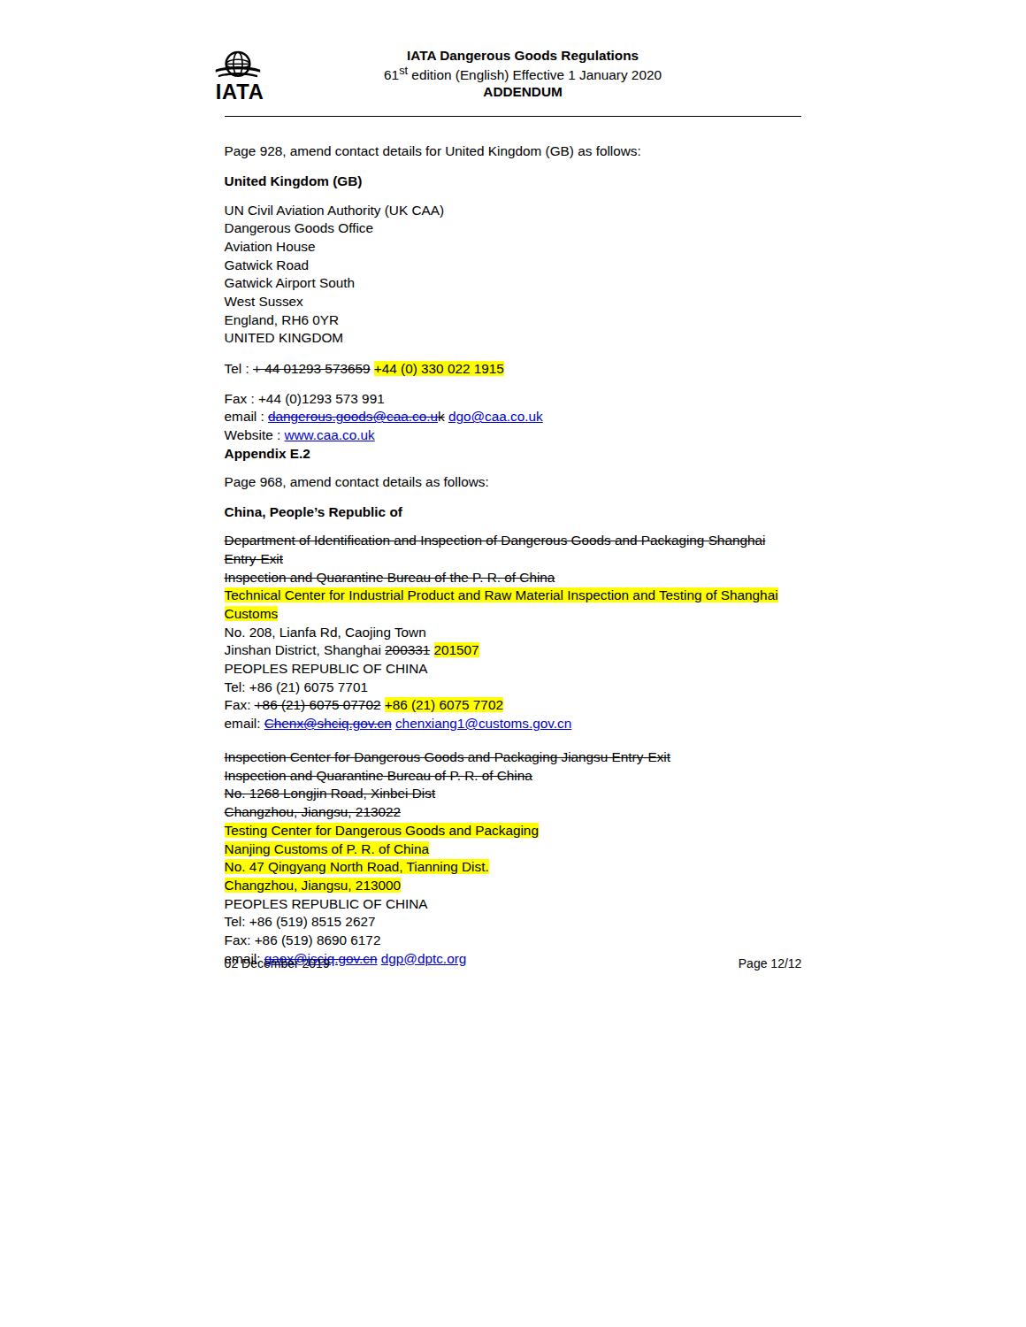IATA
IATA Dangerous Goods Regulations
61st edition (English) Effective 1 January 2020
ADDENDUM
Page 928, amend contact details for United Kingdom (GB) as follows:
United Kingdom (GB)
UN Civil Aviation Authority (UK CAA)
Dangerous Goods Office
Aviation House
Gatwick Road
Gatwick Airport South
West Sussex
England, RH6 0YR
UNITED KINGDOM
Tel : + 44 01293 573659 +44 (0) 330 022 1915
Fax : +44 (0)1293 573 991
email : dangerous.goods@caa.co.u k dgo@caa.co.uk
Website : www.caa.co.uk
Appendix E.2
Page 968, amend contact details as follows:
China, People’s Republic of
Department of Identification and Inspection of Dangerous Goods and Packaging Shanghai Entry-Exit
Inspection and Quarantine Bureau of the P. R. of China
Technical Center for Industrial Product and Raw Material Inspection and Testing of Shanghai Customs
No. 208, Lianfa Rd, Caojing Town
Jinshan District, Shanghai 200331 201507
PEOPLES REPUBLIC OF CHINA
Tel: +86 (21) 6075 7701
Fax: +86 (21) 6075 07702 +86 (21) 6075 7702
email: Chenx@shciq.gov.cn chenxiang1@customs.gov.cn
Inspection Center for Dangerous Goods and Packaging Jiangsu Entry-Exit
Inspection and Quarantine Bureau of P. R. of China
No. 1268 Longjin Road, Xinbei Dist
Changzhou, Jiangsu, 213022
Testing Center for Dangerous Goods and Packaging
Nanjing Customs of P. R. of China
No. 47 Qingyang North Road, Tianning Dist.
Changzhou, Jiangsu, 213000
PEOPLES REPUBLIC OF CHINA
Tel: +86 (519) 8515 2627
Fax: +86 (519) 8690 6172
email: gaox@jsciq.gov.cn dgp@dptc.org
02 December 2019
Page 12/12